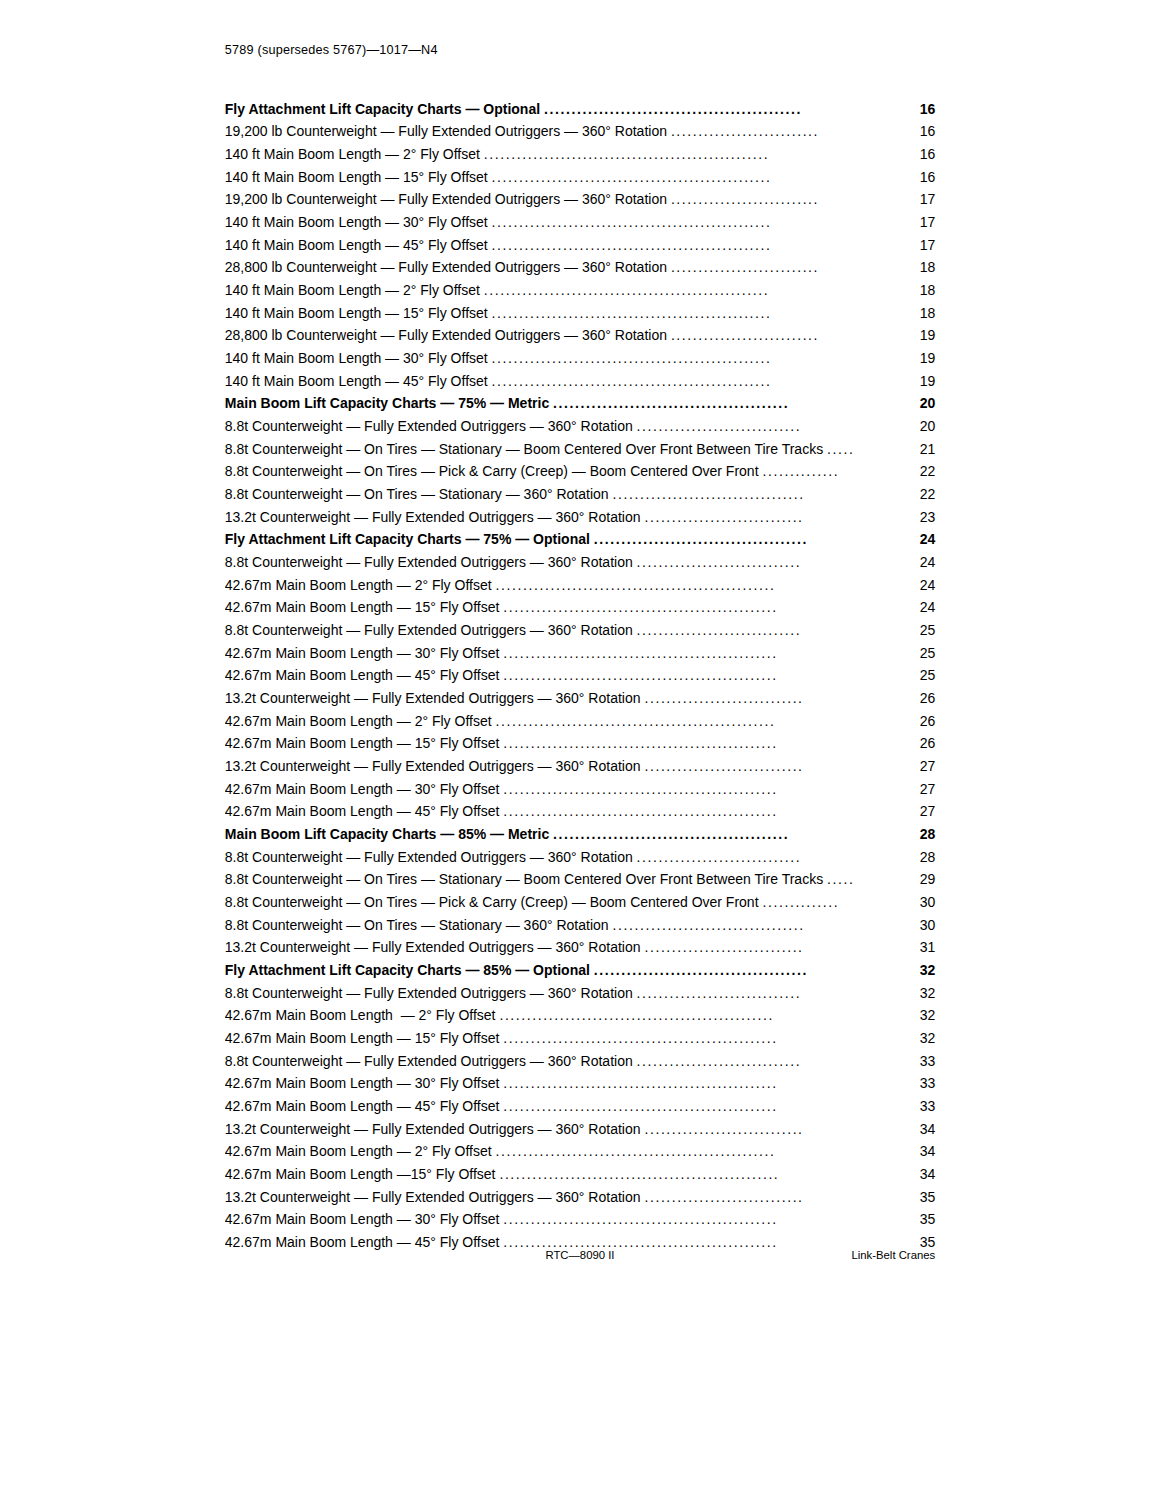5789 (supersedes 5767)—1017—N4
| Fly Attachment Lift Capacity Charts — Optional ............................................... | 16 |
| 19,200 lb Counterweight — Fully Extended Outriggers — 360° Rotation ........................... | 16 |
| 140 ft Main Boom Length — 2° Fly Offset .................................................... | 16 |
| 140 ft Main Boom Length — 15° Fly Offset ................................................... | 16 |
| 19,200 lb Counterweight — Fully Extended Outriggers — 360° Rotation ........................... | 17 |
| 140 ft Main Boom Length — 30° Fly Offset ................................................... | 17 |
| 140 ft Main Boom Length — 45° Fly Offset ................................................... | 17 |
| 28,800 lb Counterweight — Fully Extended Outriggers — 360° Rotation ........................... | 18 |
| 140 ft Main Boom Length — 2° Fly Offset .................................................... | 18 |
| 140 ft Main Boom Length — 15° Fly Offset ................................................... | 18 |
| 28,800 lb Counterweight — Fully Extended Outriggers — 360° Rotation ........................... | 19 |
| 140 ft Main Boom Length — 30° Fly Offset ................................................... | 19 |
| 140 ft Main Boom Length — 45° Fly Offset ................................................... | 19 |
| Main Boom Lift Capacity Charts — 75% — Metric ........................................... | 20 |
| 8.8t Counterweight — Fully Extended Outriggers — 360° Rotation .............................. | 20 |
| 8.8t Counterweight — On Tires — Stationary — Boom Centered Over Front Between Tire Tracks ..... | 21 |
| 8.8t Counterweight — On Tires — Pick & Carry (Creep) — Boom Centered Over Front .............. | 22 |
| 8.8t Counterweight — On Tires — Stationary — 360° Rotation ................................... | 22 |
| 13.2t Counterweight — Fully Extended Outriggers — 360° Rotation ............................. | 23 |
| Fly Attachment Lift Capacity Charts — 75% — Optional ....................................... | 24 |
| 8.8t Counterweight — Fully Extended Outriggers — 360° Rotation .............................. | 24 |
| 42.67m Main Boom Length — 2° Fly Offset ................................................... | 24 |
| 42.67m Main Boom Length — 15° Fly Offset .................................................. | 24 |
| 8.8t Counterweight — Fully Extended Outriggers — 360° Rotation .............................. | 25 |
| 42.67m Main Boom Length — 30° Fly Offset .................................................. | 25 |
| 42.67m Main Boom Length — 45° Fly Offset .................................................. | 25 |
| 13.2t Counterweight — Fully Extended Outriggers — 360° Rotation ............................. | 26 |
| 42.67m Main Boom Length — 2° Fly Offset ................................................... | 26 |
| 42.67m Main Boom Length — 15° Fly Offset .................................................. | 26 |
| 13.2t Counterweight — Fully Extended Outriggers — 360° Rotation ............................. | 27 |
| 42.67m Main Boom Length — 30° Fly Offset .................................................. | 27 |
| 42.67m Main Boom Length — 45° Fly Offset .................................................. | 27 |
| Main Boom Lift Capacity Charts — 85% — Metric ........................................... | 28 |
| 8.8t Counterweight — Fully Extended Outriggers — 360° Rotation .............................. | 28 |
| 8.8t Counterweight — On Tires — Stationary — Boom Centered Over Front Between Tire Tracks ..... | 29 |
| 8.8t Counterweight — On Tires — Pick & Carry (Creep) — Boom Centered Over Front .............. | 30 |
| 8.8t Counterweight — On Tires — Stationary — 360° Rotation ................................... | 30 |
| 13.2t Counterweight — Fully Extended Outriggers — 360° Rotation ............................. | 31 |
| Fly Attachment Lift Capacity Charts — 85% — Optional ....................................... | 32 |
| 8.8t Counterweight — Fully Extended Outriggers — 360° Rotation .............................. | 32 |
| 42.67m Main Boom Length — 2° Fly Offset .................................................. | 32 |
| 42.67m Main Boom Length — 15° Fly Offset .................................................. | 32 |
| 8.8t Counterweight — Fully Extended Outriggers — 360° Rotation .............................. | 33 |
| 42.67m Main Boom Length — 30° Fly Offset .................................................. | 33 |
| 42.67m Main Boom Length — 45° Fly Offset .................................................. | 33 |
| 13.2t Counterweight — Fully Extended Outriggers — 360° Rotation ............................. | 34 |
| 42.67m Main Boom Length — 2° Fly Offset ................................................... | 34 |
| 42.67m Main Boom Length —15° Fly Offset ................................................... | 34 |
| 13.2t Counterweight — Fully Extended Outriggers — 360° Rotation ............................. | 35 |
| 42.67m Main Boom Length — 30° Fly Offset .................................................. | 35 |
| 42.67m Main Boom Length — 45° Fly Offset .................................................. | 35 |
RTC—8090 II
Link-Belt Cranes